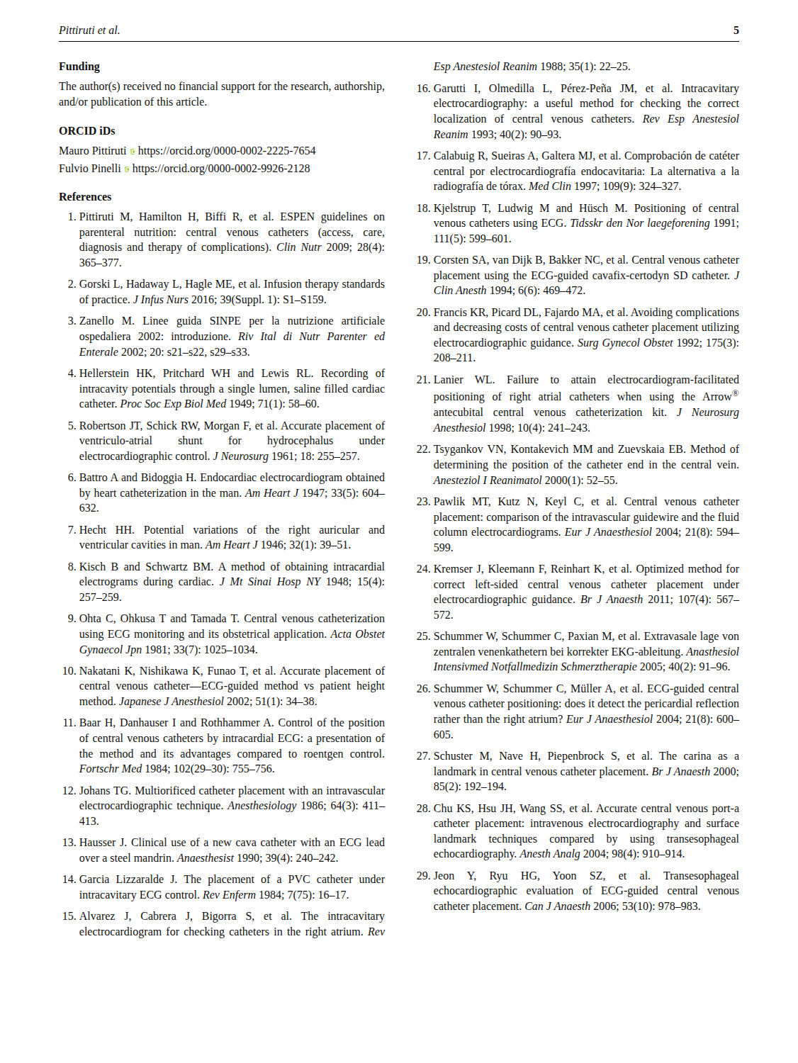Pittiruti et al. 5
Funding
The author(s) received no financial support for the research, authorship, and/or publication of this article.
ORCID iDs
Mauro Pittiruti iD https://orcid.org/0000-0002-2225-7654
Fulvio Pinelli iD https://orcid.org/0000-0002-9926-2128
References
Pittiruti M, Hamilton H, Biffi R, et al. ESPEN guidelines on parenteral nutrition: central venous catheters (access, care, diagnosis and therapy of complications). Clin Nutr 2009; 28(4): 365–377.
Gorski L, Hadaway L, Hagle ME, et al. Infusion therapy standards of practice. J Infus Nurs 2016; 39(Suppl. 1): S1–S159.
Zanello M. Linee guida SINPE per la nutrizione artificiale ospedaliera 2002: introduzione. Riv Ital di Nutr Parenter ed Enterale 2002; 20: s21–s22, s29–s33.
Hellerstein HK, Pritchard WH and Lewis RL. Recording of intracavity potentials through a single lumen, saline filled cardiac catheter. Proc Soc Exp Biol Med 1949; 71(1): 58–60.
Robertson JT, Schick RW, Morgan F, et al. Accurate placement of ventriculo-atrial shunt for hydrocephalus under electrocardiographic control. J Neurosurg 1961; 18: 255–257.
Battro A and Bidoggia H. Endocardiac electrocardiogram obtained by heart catheterization in the man. Am Heart J 1947; 33(5): 604–632.
Hecht HH. Potential variations of the right auricular and ventricular cavities in man. Am Heart J 1946; 32(1): 39–51.
Kisch B and Schwartz BM. A method of obtaining intracardial electrograms during cardiac. J Mt Sinai Hosp NY 1948; 15(4): 257–259.
Ohta C, Ohkusa T and Tamada T. Central venous catheterization using ECG monitoring and its obstetrical application. Acta Obstet Gynaecol Jpn 1981; 33(7): 1025–1034.
Nakatani K, Nishikawa K, Funao T, et al. Accurate placement of central venous catheter—ECG-guided method vs patient height method. Japanese J Anesthesiol 2002; 51(1): 34–38.
Baar H, Danhauser I and Rothhammer A. Control of the position of central venous catheters by intracardial ECG: a presentation of the method and its advantages compared to roentgen control. Fortschr Med 1984; 102(29–30): 755–756.
Johans TG. Multiorificed catheter placement with an intravascular electrocardiographic technique. Anesthesiology 1986; 64(3): 411–413.
Hausser J. Clinical use of a new cava catheter with an ECG lead over a steel mandrin. Anaesthesist 1990; 39(4): 240–242.
Garcia Lizzaralde J. The placement of a PVC catheter under intracavitary ECG control. Rev Enferm 1984; 7(75): 16–17.
Alvarez J, Cabrera J, Bigorra S, et al. The intracavitary electrocardiogram for checking catheters in the right atrium. Rev Esp Anestesiol Reanim 1988; 35(1): 22–25.
Garutti I, Olmedilla L, Pérez-Peña JM, et al. Intracavitary electrocardiography: a useful method for checking the correct localization of central venous catheters. Rev Esp Anestesiol Reanim 1993; 40(2): 90–93.
Calabuig R, Sueiras A, Galtera MJ, et al. Comprobación de catéter central por electrocardiografía endocavitaria: La alternativa a la radiografía de tórax. Med Clin 1997; 109(9): 324–327.
Kjelstrup T, Ludwig M and Hüsch M. Positioning of central venous catheters using ECG. Tidsskr den Nor laegeforening 1991; 111(5): 599–601.
Corsten SA, van Dijk B, Bakker NC, et al. Central venous catheter placement using the ECG-guided cavafix-certodyn SD catheter. J Clin Anesth 1994; 6(6): 469–472.
Francis KR, Picard DL, Fajardo MA, et al. Avoiding complications and decreasing costs of central venous catheter placement utilizing electrocardiographic guidance. Surg Gynecol Obstet 1992; 175(3): 208–211.
Lanier WL. Failure to attain electrocardiogram-facilitated positioning of right atrial catheters when using the Arrow® antecubital central venous catheterization kit. J Neurosurg Anesthesiol 1998; 10(4): 241–243.
Tsygankov VN, Kontakevich MM and Zuevskaia EB. Method of determining the position of the catheter end in the central vein. Anesteziol I Reanimatol 2000(1): 52–55.
Pawlik MT, Kutz N, Keyl C, et al. Central venous catheter placement: comparison of the intravascular guidewire and the fluid column electrocardiograms. Eur J Anaesthesiol 2004; 21(8): 594–599.
Kremser J, Kleemann F, Reinhart K, et al. Optimized method for correct left-sided central venous catheter placement under electrocardiographic guidance. Br J Anaesth 2011; 107(4): 567–572.
Schummer W, Schummer C, Paxian M, et al. Extravasale lage von zentralen venenkathetern bei korrekter EKG-ableitung. Anasthesiol Intensivmed Notfallmedizin Schmerztherapie 2005; 40(2): 91–96.
Schummer W, Schummer C, Müller A, et al. ECG-guided central venous catheter positioning: does it detect the pericardial reflection rather than the right atrium? Eur J Anaesthesiol 2004; 21(8): 600–605.
Schuster M, Nave H, Piepenbrock S, et al. The carina as a landmark in central venous catheter placement. Br J Anaesth 2000; 85(2): 192–194.
Chu KS, Hsu JH, Wang SS, et al. Accurate central venous port-a catheter placement: intravenous electrocardiography and surface landmark techniques compared by using transesophageal echocardiography. Anesth Analg 2004; 98(4): 910–914.
Jeon Y, Ryu HG, Yoon SZ, et al. Transesophageal echocardiographic evaluation of ECG-guided central venous catheter placement. Can J Anaesth 2006; 53(10): 978–983.